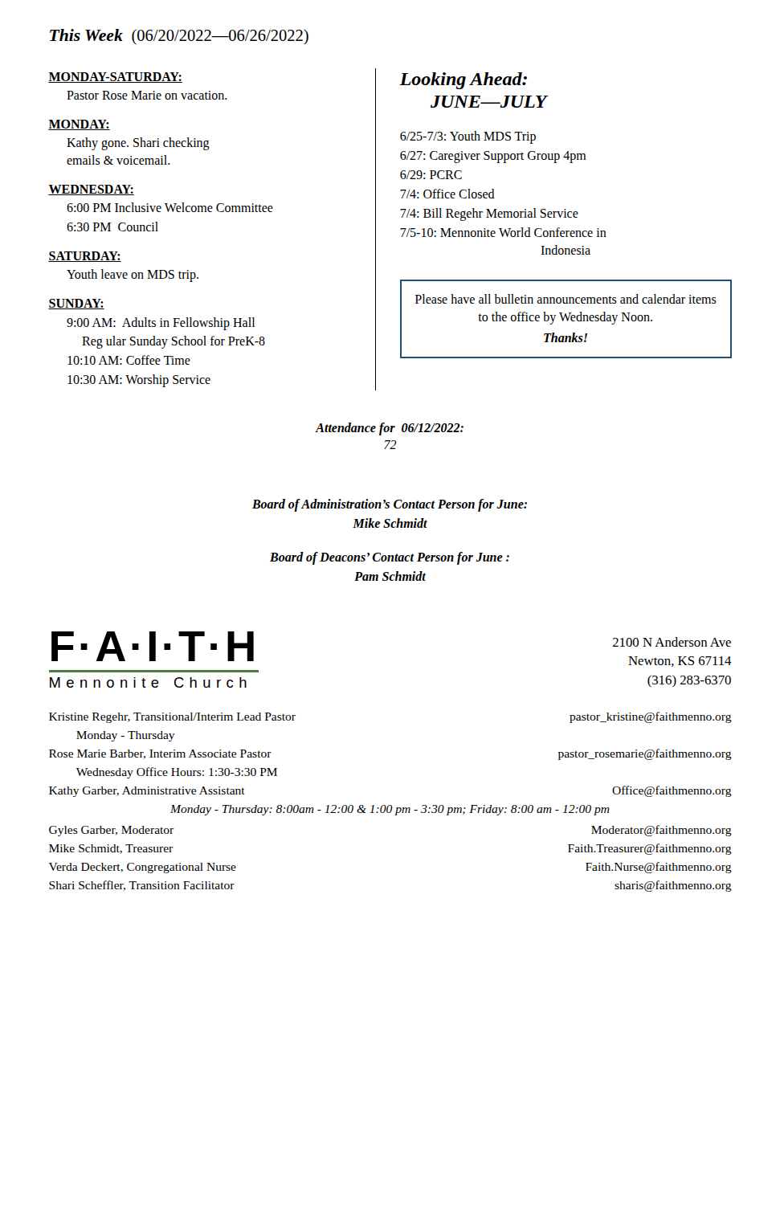This Week (06/20/2022—06/26/2022)
MONDAY-SATURDAY:
Pastor Rose Marie on vacation.
MONDAY:
Kathy gone. Shari checking
emails & voicemail.
WEDNESDAY:
6:00 PM Inclusive Welcome Committee
6:30 PM Council
SATURDAY:
Youth leave on MDS trip.
SUNDAY:
9:00 AM: Adults in Fellowship Hall
Reg ular Sunday School for PreK-8
10:10 AM: Coffee Time
10:30 AM: Worship Service
Looking Ahead:JUNE—JULY
6/25-7/3: Youth MDS Trip
6/27: Caregiver Support Group 4pm
6/29: PCRC
7/4: Office Closed
7/4: Bill Regehr Memorial Service
7/5-10: Mennonite World Conference in Indonesia
Please have all bulletin announcements and calendar items to the office by Wednesday Noon.
Thanks!
Attendance for 06/12/2022: 72
Board of Administration’s Contact Person for June:
Mike Schmidt Board of Deacons’ Contact Person for June :
Pam Schmidt
F·A·I·T·H
Mennonite Church
2100 N Anderson Ave
Newton, KS 67114
(316) 283-6370
| Kristine Regehr, Transitional/Interim Lead Pastor | pastor_kristine@faithmenno.org |
| Monday - Thursday | |
| Rose Marie Barber, Interim Associate Pastor | pastor_rosemarie@faithmenno.org |
| Wednesday Office Hours: 1:30-3:30 PM | |
| Kathy Garber, Administrative Assistant | Office@faithmenno.org |
| Monday - Thursday: 8:00am - 12:00 & 1:00 pm - 3:30 pm; Friday: 8:00 am - 12:00 pm |
| Gyles Garber, Moderator | Moderator@faithmenno.org |
| Mike Schmidt, Treasurer | Faith.Treasurer@faithmenno.org |
| Verda Deckert, Congregational Nurse | Faith.Nurse@faithmenno.org |
| Shari Scheffler, Transition Facilitator | sharis@faithmenno.org |